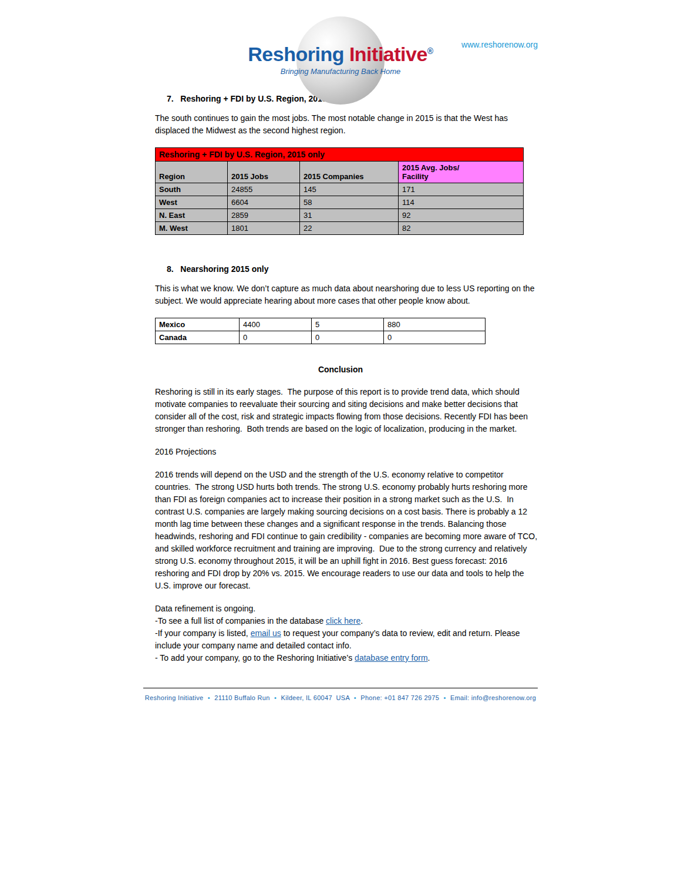www.reshorenow.org
Re shoring Initiative®
Bringing Manufacturing Back Home
7. Reshoring + FDI by U.S. Region, 2015 only
The south continues to gain the most jobs. The most notable change in 2015 is that the West has displaced the Midwest as the second highest region.
| Reshoring + FDI by U.S. Region, 2015 only |
| Region | 2015 Jobs | 2015 Companies | 2015 Avg. Jobs/ Facility |
| South | 24855 | 145 | 171 |
| West | 6604 | 58 | 114 |
| N. East | 2859 | 31 | 92 |
| M. West | 1801 | 22 | 82 |
8. Nearshoring 2015 only
This is what we know. We don’t capture as much data about nearshoring due to less US reporting on the subject. We would appreciate hearing about more cases that other people know about.
| Mexico | 4400 | 5 | 880 |
| Canada | 0 | 0 | 0 |
Conclusion
Reshoring is still in its early stages. The purpose of this report is to provide trend data, which should motivate companies to reevaluate their sourcing and siting decisions and make better decisions that consider all of the cost, risk and strategic impacts flowing from those decisions. Recently FDI has been stronger than reshoring. Both trends are based on the logic of localization, producing in the market.
2016 Projections
2016 trends will depend on the USD and the strength of the U.S. economy relative to competitor countries. The strong USD hurts both trends. The strong U.S. economy probably hurts reshoring more than FDI as foreign companies act to increase their position in a strong market such as the U.S. In contrast U.S. companies are largely making sourcing decisions on a cost basis. There is probably a 12 month lag time between these changes and a significant response in the trends. Balancing those headwinds, reshoring and FDI continue to gain credibility - companies are becoming more aware of TCO, and skilled workforce recruitment and training are improving. Due to the strong currency and relatively strong U.S. economy throughout 2015, it will be an uphill fight in 2016. Best guess forecast: 2016 reshoring and FDI drop by 20% vs. 2015. We encourage readers to use our data and tools to help the U.S. improve our forecast.
Data refinement is ongoing.
-To see a full list of companies in the database click here.
-If your company is listed, email us to request your company’s data to review, edit and return. Please include your company name and detailed contact info.
- To add your company, go to the Reshoring Initiative’s database entry form.
Reshoring Initiative • 21110 Buffalo Run • Kildeer, IL 60047 USA • Phone: +01 847 726 2975 • Email: info@reshorenow.org